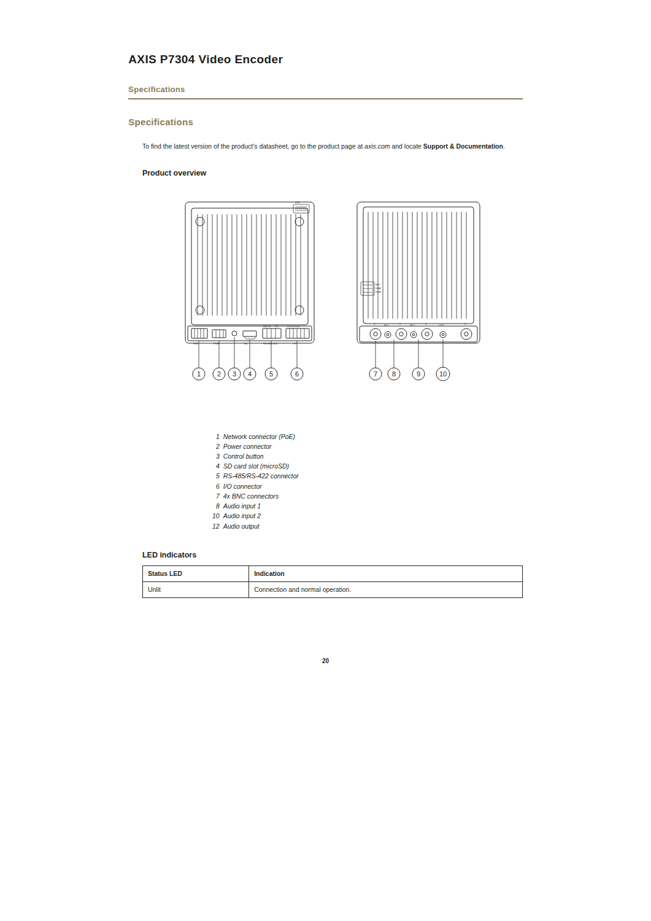AXIS P7304 Video Encoder
Specifications
Specifications
To find the latest version of the product's datasheet, go to the product page at axis.com and locate Support & Documentation.
Product overview
PoE PWR SD RX/TX TX RS-485/-422 1 2 3 4 5 6 I/O DIN 1 2 3 4 5 6 NET STAT PWR 1 2 3 4 IN 1 IN 2 OUT 7 8 9 10
1 Network connector (PoE)
2 Power connector
3 Control button
4 SD card slot (microSD)
5 RS-485/RS-422 connector
6 I/O connector
74x BNC connectors
8 Audio input 1
10 Audio input 2
12 Audio output
LED indicators
| Status LED | Indication |
| --- | --- |
| Unlit | Connection and normal operation. |
20